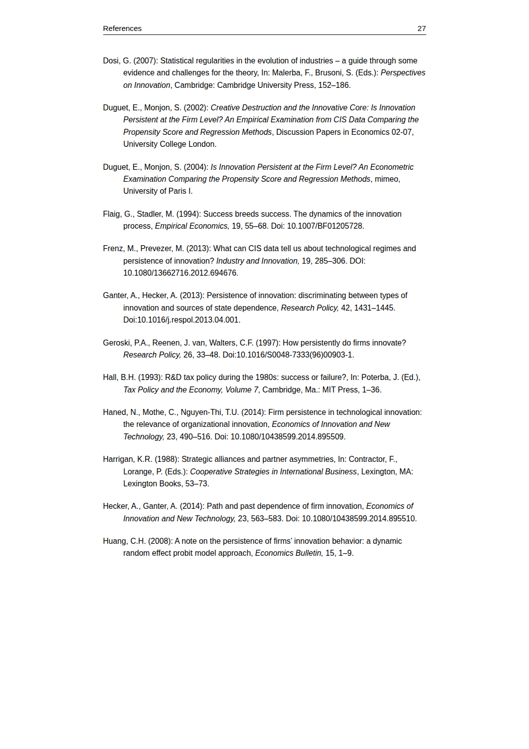References 27
Dosi, G. (2007): Statistical regularities in the evolution of industries – a guide through some evidence and challenges for the theory, In: Malerba, F., Brusoni, S. (Eds.): Perspectives on Innovation, Cambridge: Cambridge University Press, 152–186.
Duguet, E., Monjon, S. (2002): Creative Destruction and the Innovative Core: Is Innovation Persistent at the Firm Level? An Empirical Examination from CIS Data Comparing the Propensity Score and Regression Methods, Discussion Papers in Economics 02-07, University College London.
Duguet, E., Monjon, S. (2004): Is Innovation Persistent at the Firm Level? An Econometric Examination Comparing the Propensity Score and Regression Methods, mimeo, University of Paris I.
Flaig, G., Stadler, M. (1994): Success breeds success. The dynamics of the innovation process, Empirical Economics, 19, 55–68. Doi: 10.1007/BF01205728.
Frenz, M., Prevezer, M. (2013): What can CIS data tell us about technological regimes and persistence of innovation? Industry and Innovation, 19, 285–306. DOI: 10.1080/13662716.2012.694676.
Ganter, A., Hecker, A. (2013): Persistence of innovation: discriminating between types of innovation and sources of state dependence, Research Policy, 42, 1431–1445. Doi:10.1016/j.respol.2013.04.001.
Geroski, P.A., Reenen, J. van, Walters, C.F. (1997): How persistently do firms innovate? Research Policy, 26, 33–48. Doi:10.1016/S0048-7333(96)00903-1.
Hall, B.H. (1993): R&D tax policy during the 1980s: success or failure?, In: Poterba, J. (Ed.), Tax Policy and the Economy, Volume 7, Cambridge, Ma.: MIT Press, 1–36.
Haned, N., Mothe, C., Nguyen-Thi, T.U. (2014): Firm persistence in technological innovation: the relevance of organizational innovation, Economics of Innovation and New Technology, 23, 490–516. Doi: 10.1080/10438599.2014.895509.
Harrigan, K.R. (1988): Strategic alliances and partner asymmetries, In: Contractor, F., Lorange, P. (Eds.): Cooperative Strategies in International Business, Lexington, MA: Lexington Books, 53–73.
Hecker, A., Ganter, A. (2014): Path and past dependence of firm innovation, Economics of Innovation and New Technology, 23, 563–583. Doi: 10.1080/10438599.2014.895510.
Huang, C.H. (2008): A note on the persistence of firms’ innovation behavior: a dynamic random effect probit model approach, Economics Bulletin, 15, 1–9.